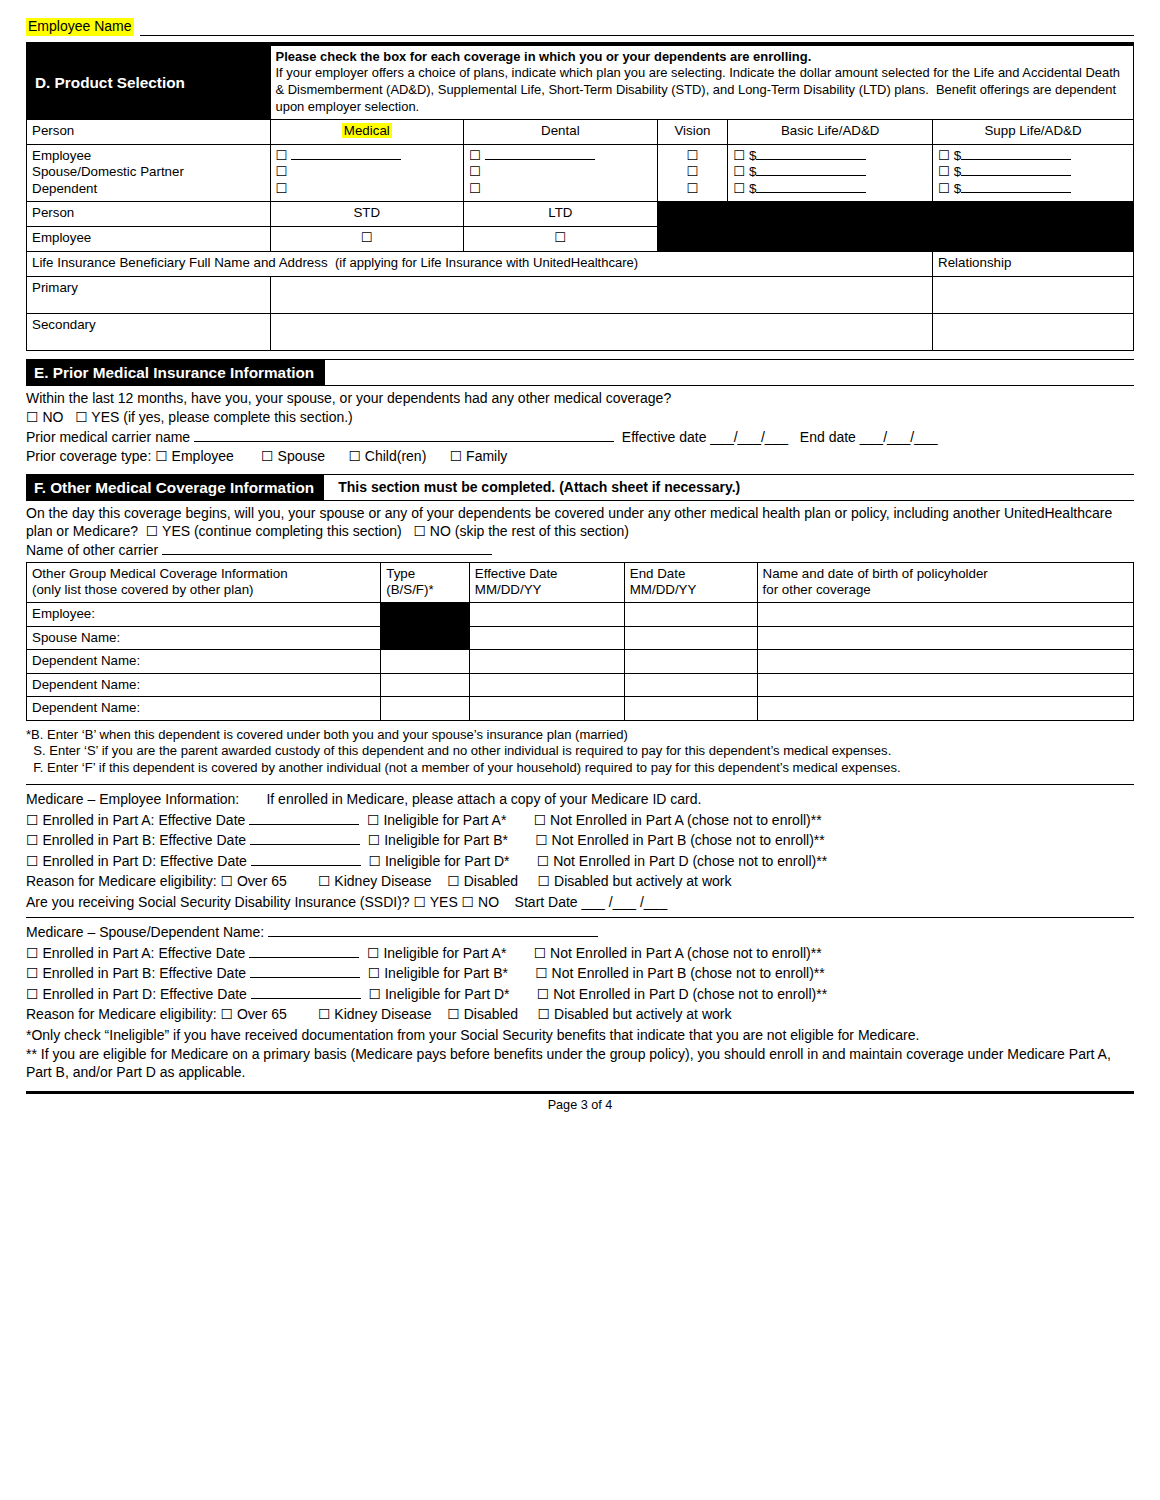Employee Name
| D. Product Selection | Please check the box for each coverage in which you or your dependents are enrolling. If your employer offers a choice of plans, indicate which plan you are selecting. Indicate the dollar amount selected for the Life and Accidental Death & Dismemberment (AD&D), Supplemental Life, Short-Term Disability (STD), and Long-Term Disability (LTD) plans. Benefit offerings are dependent upon employer selection. |
| Person | Medical | Dental | Vision | Basic Life/AD&D | Supp Life/AD&D |
| Employee Spouse/Domestic Partner Dependent | ☐ ☐ ☐ | ☐ ☐ ☐ | ☐ ☐ ☐ | ☐ $ ☐ $ ☐ $ | ☐ $ ☐ $ ☐ $ |
| Person | STD | LTD | |
| Employee | ☐ | ☐ | |
| Life Insurance Beneficiary Full Name and Address (if applying for Life Insurance with UnitedHealthcare) | Relationship |
| Primary | | |
| Secondary | | |
E. Prior Medical Insurance Information
Within the last 12 months, have you, your spouse, or your dependents had any other medical coverage?
☐ NO ☐ YES (if yes, please complete this section.)
Prior medical carrier name Effective date ___/___/___ End date ___/___/___
Prior coverage type: ☐ Employee ☐ Spouse ☐ Child(ren) ☐ Family
F. Other Medical Coverage Information This section must be completed. (Attach sheet if necessary.)
On the day this coverage begins, will you, your spouse or any of your dependents be covered under any other medical health plan or policy, including another UnitedHealthcare plan or Medicare? ☐ YES (continue completing this section) ☐ NO (skip the rest of this section)
Name of other carrier
| Other Group Medical Coverage Information (only list those covered by other plan) | Type (B/S/F)* | Effective Date MM/DD/YY | End Date MM/DD/YY | Name and date of birth of policyholder for other coverage |
| Employee: | | | | |
| Spouse Name: | | | | |
| Dependent Name: | | | | |
| Dependent Name: | | | | |
| Dependent Name: | | | | |
*B. Enter ‘B’ when this dependent is covered under both you and your spouse’s insurance plan (married)
S. Enter ‘S’ if you are the parent awarded custody of this dependent and no other individual is required to pay for this dependent’s medical expenses.
F. Enter ‘F’ if this dependent is covered by another individual (not a member of your household) required to pay for this dependent’s medical expenses.
Medicare – Employee Information: If enrolled in Medicare, please attach a copy of your Medicare ID card.
☐ Enrolled in Part A: Effective Date ☐ Ineligible for Part A* ☐ Not Enrolled in Part A (chose not to enroll)**
☐ Enrolled in Part B: Effective Date ☐ Ineligible for Part B* ☐ Not Enrolled in Part B (chose not to enroll)**
☐ Enrolled in Part D: Effective Date ☐ Ineligible for Part D* ☐ Not Enrolled in Part D (chose not to enroll)**
Reason for Medicare eligibility: ☐ Over 65 ☐ Kidney Disease ☐ Disabled ☐ Disabled but actively at work
Are you receiving Social Security Disability Insurance (SSDI)? ☐ YES ☐ NO Start Date ___ /___ /___
Medicare – Spouse/Dependent Name:
☐ Enrolled in Part A: Effective Date ☐ Ineligible for Part A* ☐ Not Enrolled in Part A (chose not to enroll)**
☐ Enrolled in Part B: Effective Date ☐ Ineligible for Part B* ☐ Not Enrolled in Part B (chose not to enroll)**
☐ Enrolled in Part D: Effective Date ☐ Ineligible for Part D* ☐ Not Enrolled in Part D (chose not to enroll)**
Reason for Medicare eligibility: ☐ Over 65 ☐ Kidney Disease ☐ Disabled ☐ Disabled but actively at work
*Only check “Ineligible” if you have received documentation from your Social Security benefits that indicate that you are not eligible for Medicare.
** If you are eligible for Medicare on a primary basis (Medicare pays before benefits under the group policy), you should enroll in and maintain coverage under Medicare Part A, Part B, and/or Part D as applicable.
Page 3 of 4